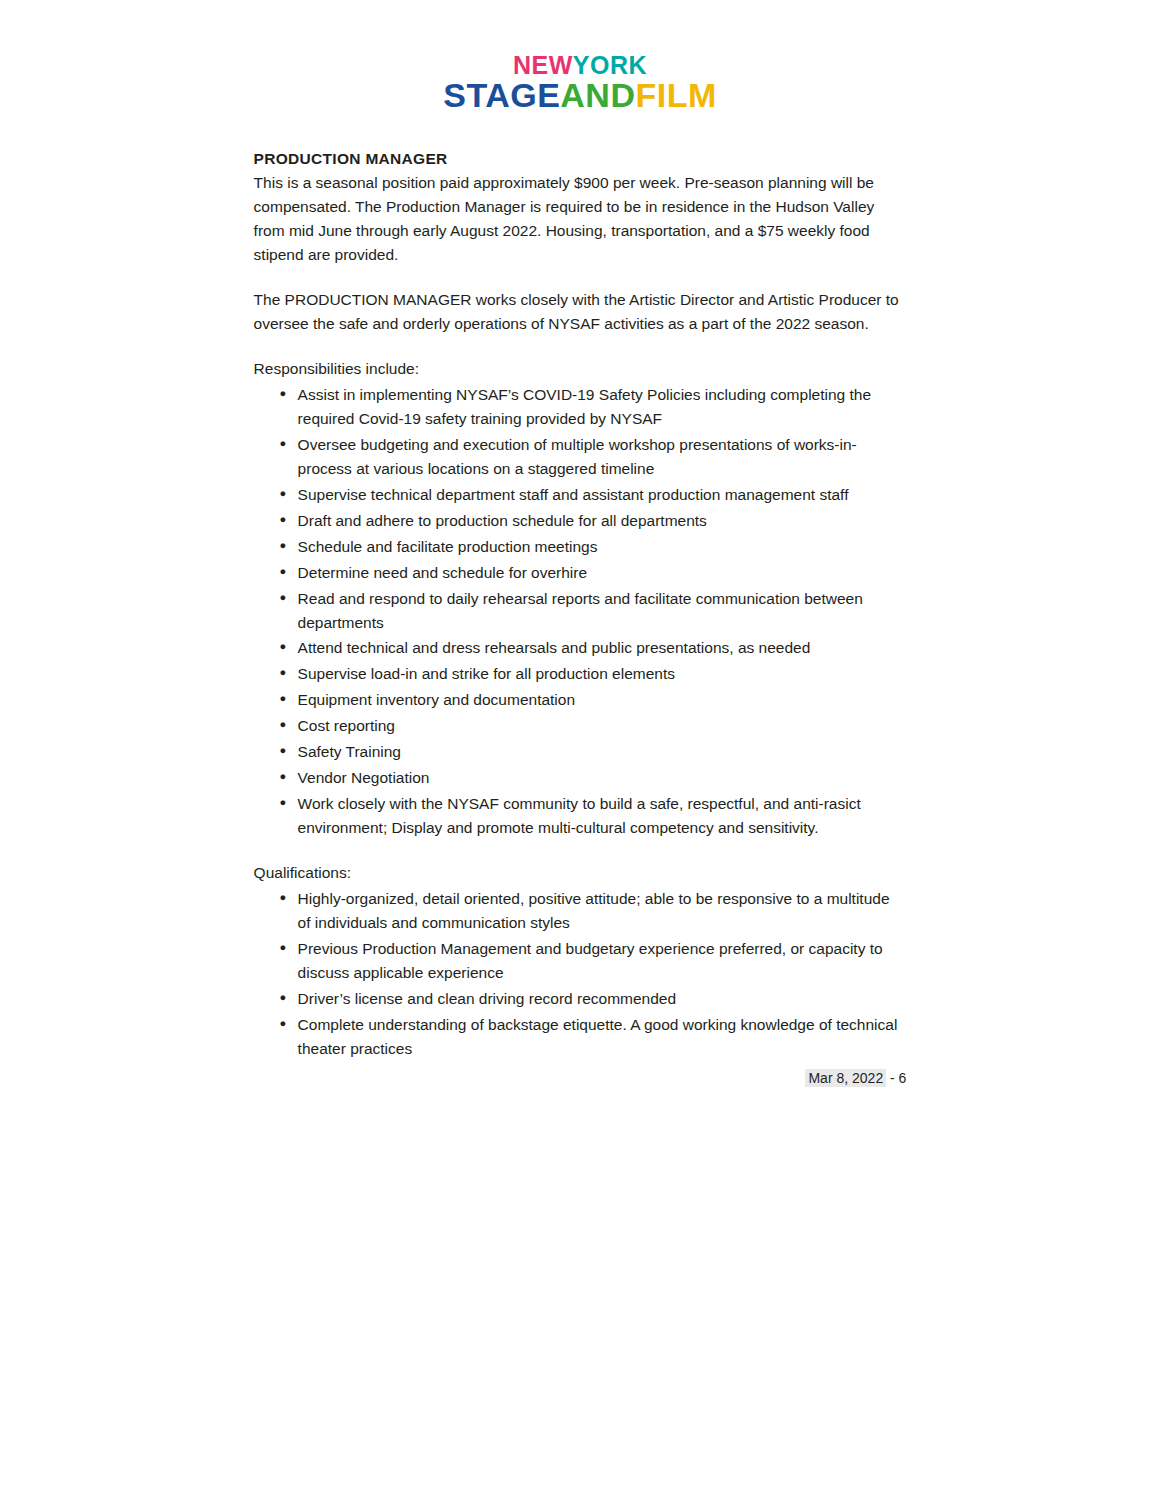NEW YORK
STAGE AND FILM
PRODUCTION MANAGER
This is a seasonal position paid approximately $900 per week. Pre-season planning will be compensated. The Production Manager is required to be in residence in the Hudson Valley from mid June through early August 2022. Housing, transportation, and a $75 weekly food stipend are provided.
The PRODUCTION MANAGER works closely with the Artistic Director and Artistic Producer to oversee the safe and orderly operations of NYSAF activities as a part of the 2022 season.
Responsibilities include:
Assist in implementing NYSAF’s COVID-19 Safety Policies including completing the required Covid-19 safety training provided by NYSAF
Oversee budgeting and execution of multiple workshop presentations of works-in-process at various locations on a staggered timeline
Supervise technical department staff and assistant production management staff
Draft and adhere to production schedule for all departments
Schedule and facilitate production meetings
Determine need and schedule for overhire
Read and respond to daily rehearsal reports and facilitate communication between departments
Attend technical and dress rehearsals and public presentations, as needed
Supervise load-in and strike for all production elements
Equipment inventory and documentation
Cost reporting
Safety Training
Vendor Negotiation
Work closely with the NYSAF community to build a safe, respectful, and anti-rasict environment; Display and promote multi-cultural competency and sensitivity.
Qualifications:
Highly-organized, detail oriented, positive attitude; able to be responsive to a multitude of individuals and communication styles
Previous Production Management and budgetary experience preferred, or capacity to discuss applicable experience
Driver’s license and clean driving record recommended
Complete understanding of backstage etiquette. A good working knowledge of technical theater practices
Mar 8, 2022 - 6